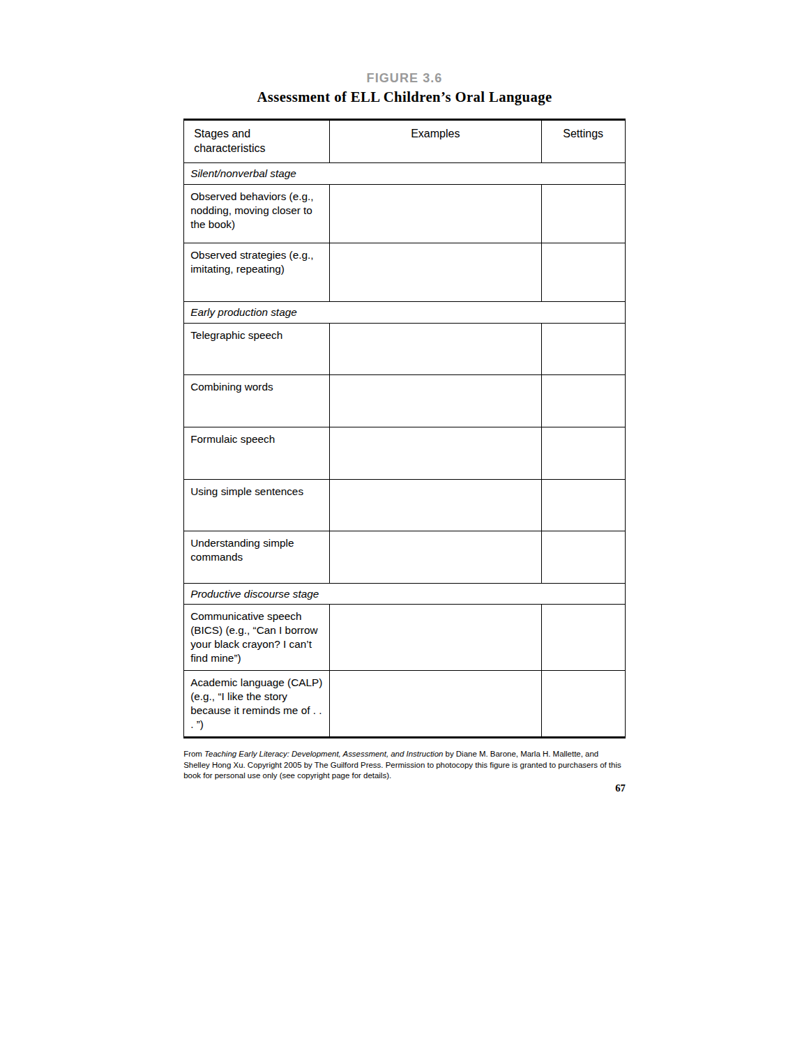FIGURE 3.6
Assessment of ELL Children’s Oral Language
| Stages and characteristics | Examples | Settings |
| --- | --- | --- |
| Silent/nonverbal stage |
| Observed behaviors (e.g., nodding, moving closer to the book) | | |
| Observed strategies (e.g., imitating, repeating) | | |
| Early production stage |
| Telegraphic speech | | |
| Combining words | | |
| Formulaic speech | | |
| Using simple sentences | | |
| Understanding simple commands | | |
| Productive discourse stage |
| Communicative speech (BICS) (e.g., “Can I borrow your black crayon? I can’t find mine”) | | |
| Academic language (CALP) (e.g., “I like the story because it reminds me of . . . ”) | | |
From Teaching Early Literacy: Development, Assessment, and Instruction by Diane M. Barone, Marla H. Mallette, and Shelley Hong Xu. Copyright 2005 by The Guilford Press. Permission to photocopy this figure is granted to purchasers of this book for personal use only (see copyright page for details).
67